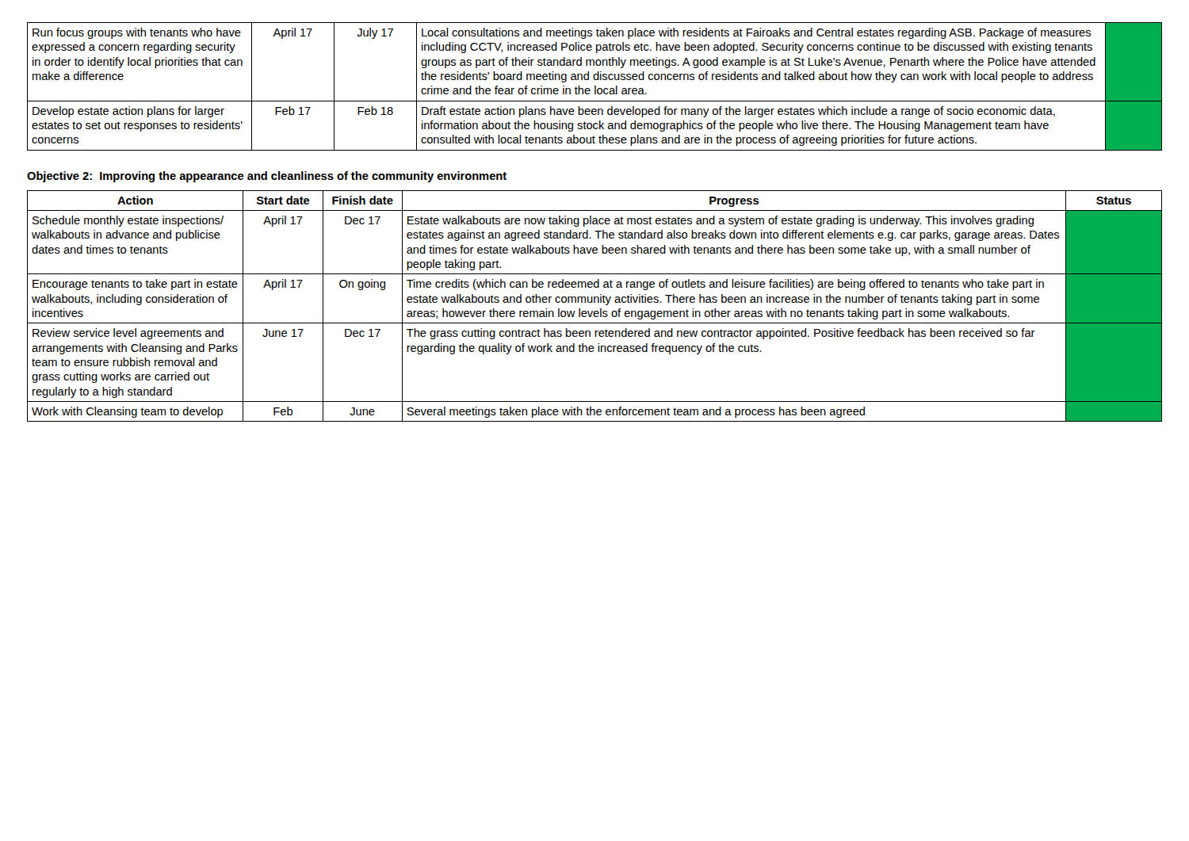| Run focus groups with tenants who have expressed a concern regarding security in order to identify local priorities that can make a difference | April 17 | July 17 | Local consultations and meetings taken place with residents at Fairoaks and Central estates regarding ASB. Package of measures including CCTV, increased Police patrols etc. have been adopted. Security concerns continue to be discussed with existing tenants groups as part of their standard monthly meetings. A good example is at St Luke's Avenue, Penarth where the Police have attended the residents' board meeting and discussed concerns of residents and talked about how they can work with local people to address crime and the fear of crime in the local area. | |
| Develop estate action plans for larger estates to set out responses to residents' concerns | Feb 17 | Feb 18 | Draft estate action plans have been developed for many of the larger estates which include a range of socio economic data, information about the housing stock and demographics of the people who live there. The Housing Management team have consulted with local tenants about these plans and are in the process of agreeing priorities for future actions. | |
Objective 2: Improving the appearance and cleanliness of the community environment
| Action | Start date | Finish date | Progress | Status |
| --- | --- | --- | --- | --- |
| Schedule monthly estate inspections/ walkabouts in advance and publicise dates and times to tenants | April 17 | Dec 17 | Estate walkabouts are now taking place at most estates and a system of estate grading is underway. This involves grading estates against an agreed standard. The standard also breaks down into different elements e.g. car parks, garage areas. Dates and times for estate walkabouts have been shared with tenants and there has been some take up, with a small number of people taking part. | |
| Encourage tenants to take part in estate walkabouts, including consideration of incentives | April 17 | On going | Time credits (which can be redeemed at a range of outlets and leisure facilities) are being offered to tenants who take part in estate walkabouts and other community activities. There has been an increase in the number of tenants taking part in some areas; however there remain low levels of engagement in other areas with no tenants taking part in some walkabouts. | |
| Review service level agreements and arrangements with Cleansing and Parks team to ensure rubbish removal and grass cutting works are carried out regularly to a high standard | June 17 | Dec 17 | The grass cutting contract has been retendered and new contractor appointed. Positive feedback has been received so far regarding the quality of work and the increased frequency of the cuts. | |
| Work with Cleansing team to develop | Feb | June | Several meetings taken place with the enforcement team and a process has been agreed | |